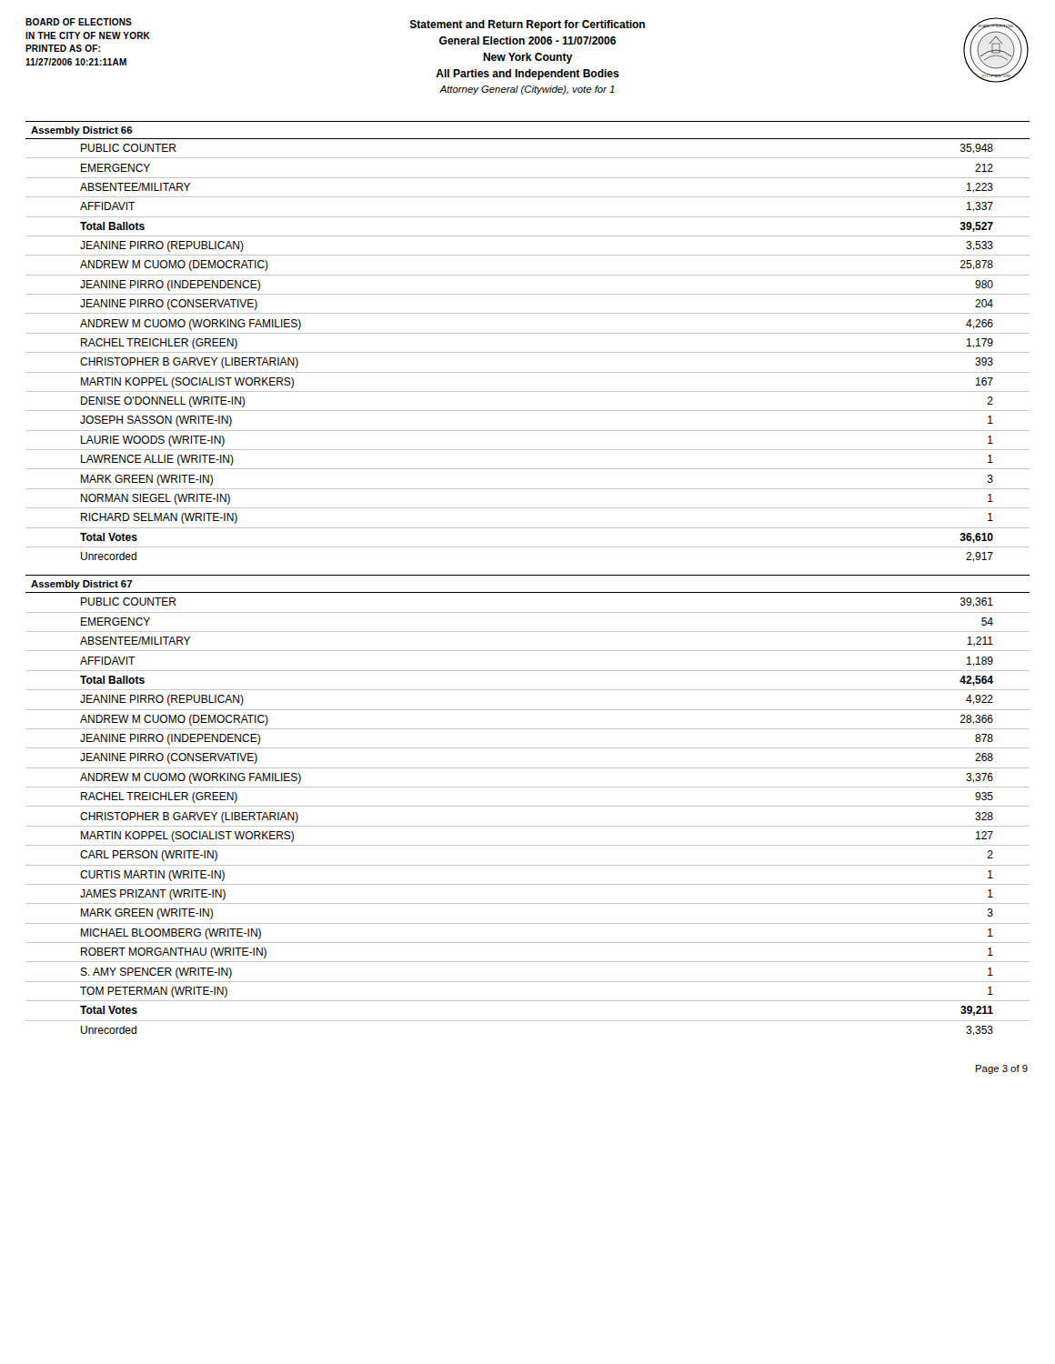BOARD OF ELECTIONS
IN THE CITY OF NEW YORK
PRINTED AS OF:
11/27/2006 10:21:11AM
Statement and Return Report for Certification
General Election 2006 - 11/07/2006
New York County
All Parties and Independent Bodies
Attorney General (Citywide), vote for 1
BOARD OF ELECTIONS CITY OF NEW YORK
Assembly District 66
| PUBLIC COUNTER | 35,948 |
| EMERGENCY | 212 |
| ABSENTEE/MILITARY | 1,223 |
| AFFIDAVIT | 1,337 |
| Total Ballots | 39,527 |
| JEANINE PIRRO (REPUBLICAN) | 3,533 |
| ANDREW M CUOMO (DEMOCRATIC) | 25,878 |
| JEANINE PIRRO (INDEPENDENCE) | 980 |
| JEANINE PIRRO (CONSERVATIVE) | 204 |
| ANDREW M CUOMO (WORKING FAMILIES) | 4,266 |
| RACHEL TREICHLER (GREEN) | 1,179 |
| CHRISTOPHER B GARVEY (LIBERTARIAN) | 393 |
| MARTIN KOPPEL (SOCIALIST WORKERS) | 167 |
| DENISE O'DONNELL (WRITE-IN) | 2 |
| JOSEPH SASSON (WRITE-IN) | 1 |
| LAURIE WOODS (WRITE-IN) | 1 |
| LAWRENCE ALLIE (WRITE-IN) | 1 |
| MARK GREEN (WRITE-IN) | 3 |
| NORMAN SIEGEL (WRITE-IN) | 1 |
| RICHARD SELMAN (WRITE-IN) | 1 |
| Total Votes | 36,610 |
| Unrecorded | 2,917 |
Assembly District 67
| PUBLIC COUNTER | 39,361 |
| EMERGENCY | 54 |
| ABSENTEE/MILITARY | 1,211 |
| AFFIDAVIT | 1,189 |
| Total Ballots | 42,564 |
| JEANINE PIRRO (REPUBLICAN) | 4,922 |
| ANDREW M CUOMO (DEMOCRATIC) | 28,366 |
| JEANINE PIRRO (INDEPENDENCE) | 878 |
| JEANINE PIRRO (CONSERVATIVE) | 268 |
| ANDREW M CUOMO (WORKING FAMILIES) | 3,376 |
| RACHEL TREICHLER (GREEN) | 935 |
| CHRISTOPHER B GARVEY (LIBERTARIAN) | 328 |
| MARTIN KOPPEL (SOCIALIST WORKERS) | 127 |
| CARL PERSON (WRITE-IN) | 2 |
| CURTIS MARTIN (WRITE-IN) | 1 |
| JAMES PRIZANT (WRITE-IN) | 1 |
| MARK GREEN (WRITE-IN) | 3 |
| MICHAEL BLOOMBERG (WRITE-IN) | 1 |
| ROBERT MORGANTHAU (WRITE-IN) | 1 |
| S. AMY SPENCER (WRITE-IN) | 1 |
| TOM PETERMAN (WRITE-IN) | 1 |
| Total Votes | 39,211 |
| Unrecorded | 3,353 |
Page 3 of 9